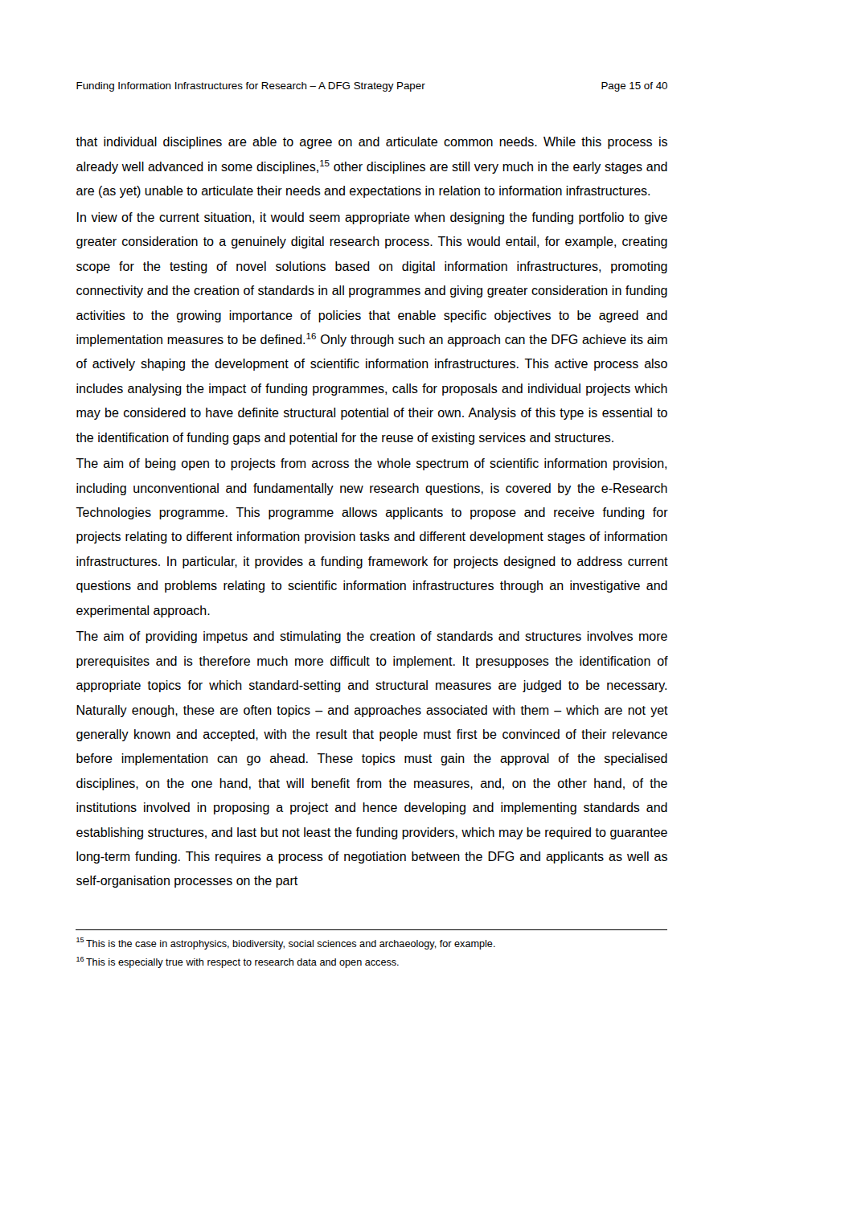Funding Information Infrastructures for Research – A DFG Strategy Paper
Page 15 of 40
that individual disciplines are able to agree on and articulate common needs. While this process is already well advanced in some disciplines,15 other disciplines are still very much in the early stages and are (as yet) unable to articulate their needs and expectations in relation to information infrastructures.
In view of the current situation, it would seem appropriate when designing the funding portfolio to give greater consideration to a genuinely digital research process. This would entail, for example, creating scope for the testing of novel solutions based on digital information infrastructures, promoting connectivity and the creation of standards in all programmes and giving greater consideration in funding activities to the growing importance of policies that enable specific objectives to be agreed and implementation measures to be defined.16 Only through such an approach can the DFG achieve its aim of actively shaping the development of scientific information infrastructures. This active process also includes analysing the impact of funding programmes, calls for proposals and individual projects which may be considered to have definite structural potential of their own. Analysis of this type is essential to the identification of funding gaps and potential for the reuse of existing services and structures.
The aim of being open to projects from across the whole spectrum of scientific information provision, including unconventional and fundamentally new research questions, is covered by the e-Research Technologies programme. This programme allows applicants to propose and receive funding for projects relating to different information provision tasks and different development stages of information infrastructures. In particular, it provides a funding framework for projects designed to address current questions and problems relating to scientific information infrastructures through an investigative and experimental approach.
The aim of providing impetus and stimulating the creation of standards and structures involves more prerequisites and is therefore much more difficult to implement. It presupposes the identification of appropriate topics for which standard-setting and structural measures are judged to be necessary. Naturally enough, these are often topics – and approaches associated with them – which are not yet generally known and accepted, with the result that people must first be convinced of their relevance before implementation can go ahead. These topics must gain the approval of the specialised disciplines, on the one hand, that will benefit from the measures, and, on the other hand, of the institutions involved in proposing a project and hence developing and implementing standards and establishing structures, and last but not least the funding providers, which may be required to guarantee long-term funding. This requires a process of negotiation between the DFG and applicants as well as self-organisation processes on the part
15This is the case in astrophysics, biodiversity, social sciences and archaeology, for example.
16This is especially true with respect to research data and open access.